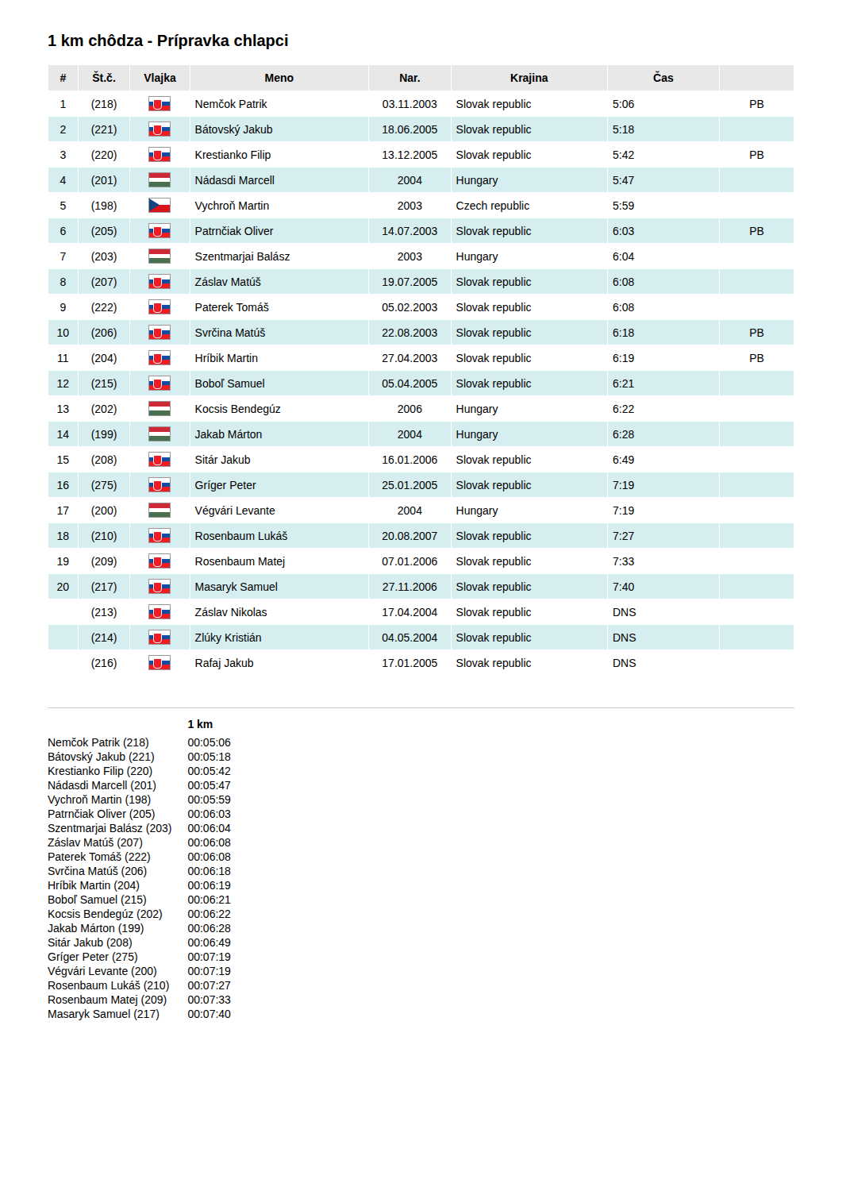1 km chôdza - Prípravka chlapci
| # | Št.č. | Vlajka | Meno | Nar. | Krajina | Čas | |
| --- | --- | --- | --- | --- | --- | --- | --- |
| 1 | (218) | | Nemčok Patrik | 03.11.2003 | Slovak republic | 5:06 | PB |
| 2 | (221) | | Bátovský Jakub | 18.06.2005 | Slovak republic | 5:18 | |
| 3 | (220) | | Krestianko Filip | 13.12.2005 | Slovak republic | 5:42 | PB |
| 4 | (201) | | Nádasdi Marcell | 2004 | Hungary | 5:47 | |
| 5 | (198) | | Vychroň Martin | 2003 | Czech republic | 5:59 | |
| 6 | (205) | | Patrnčiak Oliver | 14.07.2003 | Slovak republic | 6:03 | PB |
| 7 | (203) | | Szentmarjai Balász | 2003 | Hungary | 6:04 | |
| 8 | (207) | | Záslav Matúš | 19.07.2005 | Slovak republic | 6:08 | |
| 9 | (222) | | Paterek Tomáš | 05.02.2003 | Slovak republic | 6:08 | |
| 10 | (206) | | Svrčina Matúš | 22.08.2003 | Slovak republic | 6:18 | PB |
| 11 | (204) | | Hríbik Martin | 27.04.2003 | Slovak republic | 6:19 | PB |
| 12 | (215) | | Boboľ Samuel | 05.04.2005 | Slovak republic | 6:21 | |
| 13 | (202) | | Kocsis Bendegúz | 2006 | Hungary | 6:22 | |
| 14 | (199) | | Jakab Márton | 2004 | Hungary | 6:28 | |
| 15 | (208) | | Sitár Jakub | 16.01.2006 | Slovak republic | 6:49 | |
| 16 | (275) | | Gríger Peter | 25.01.2005 | Slovak republic | 7:19 | |
| 17 | (200) | | Végvári Levante | 2004 | Hungary | 7:19 | |
| 18 | (210) | | Rosenbaum Lukáš | 20.08.2007 | Slovak republic | 7:27 | |
| 19 | (209) | | Rosenbaum Matej | 07.01.2006 | Slovak republic | 7:33 | |
| 20 | (217) | | Masaryk Samuel | 27.11.2006 | Slovak republic | 7:40 | |
| | (213) | | Záslav Nikolas | 17.04.2004 | Slovak republic | DNS | |
| | (214) | | Zlúky Kristián | 04.05.2004 | Slovak republic | DNS | |
| | (216) | | Rafaj Jakub | 17.01.2005 | Slovak republic | DNS | |
| | 1 km |
| --- | --- |
| Nemčok Patrik (218) | 00:05:06 |
| Bátovský Jakub (221) | 00:05:18 |
| Krestianko Filip (220) | 00:05:42 |
| Nádasdi Marcell (201) | 00:05:47 |
| Vychroň Martin (198) | 00:05:59 |
| Patrnčiak Oliver (205) | 00:06:03 |
| Szentmarjai Balász (203) | 00:06:04 |
| Záslav Matúš (207) | 00:06:08 |
| Paterek Tomáš (222) | 00:06:08 |
| Svrčina Matúš (206) | 00:06:18 |
| Hríbik Martin (204) | 00:06:19 |
| Boboľ Samuel (215) | 00:06:21 |
| Kocsis Bendegúz (202) | 00:06:22 |
| Jakab Márton (199) | 00:06:28 |
| Sitár Jakub (208) | 00:06:49 |
| Gríger Peter (275) | 00:07:19 |
| Végvári Levante (200) | 00:07:19 |
| Rosenbaum Lukáš (210) | 00:07:27 |
| Rosenbaum Matej (209) | 00:07:33 |
| Masaryk Samuel (217) | 00:07:40 |